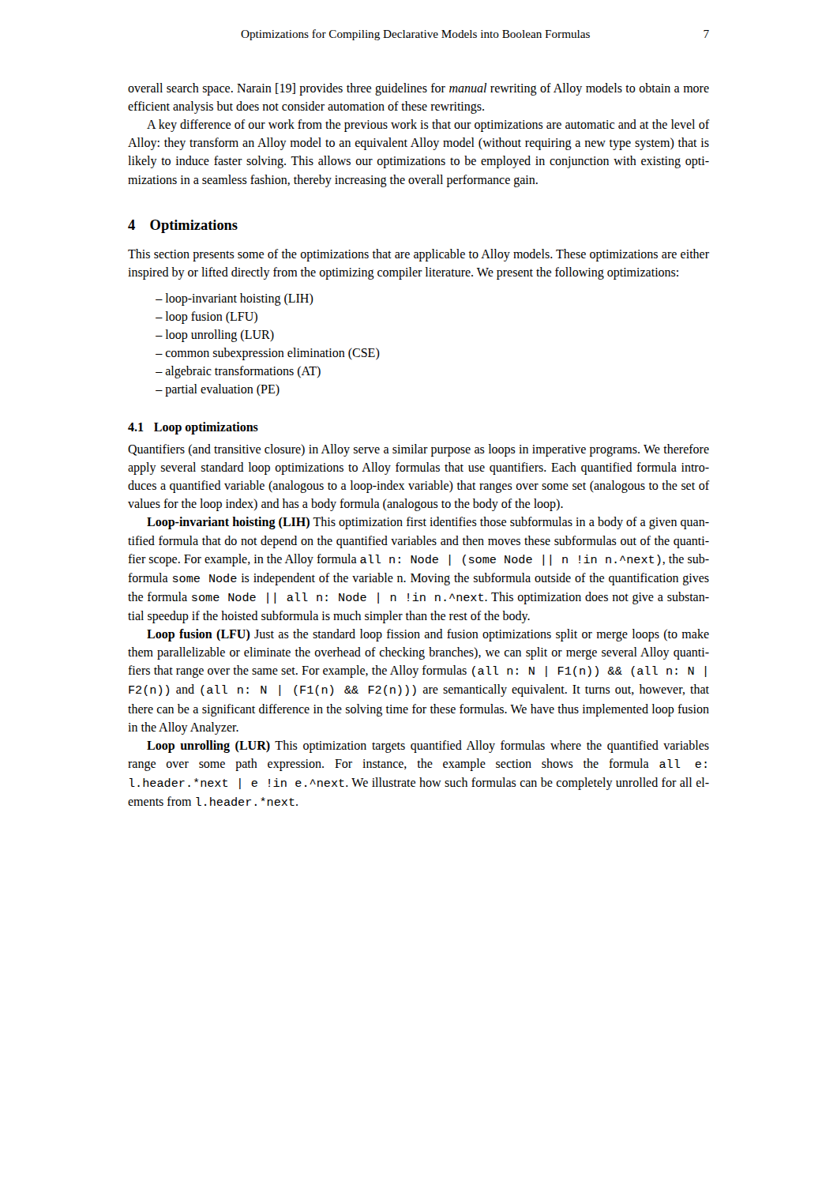Optimizations for Compiling Declarative Models into Boolean Formulas 7
overall search space. Narain [19] provides three guidelines for manual rewriting of Alloy models to obtain a more efficient analysis but does not consider automation of these rewritings.
A key difference of our work from the previous work is that our optimizations are automatic and at the level of Alloy: they transform an Alloy model to an equivalent Alloy model (without requiring a new type system) that is likely to induce faster solving. This allows our optimizations to be employed in conjunction with existing optimizations in a seamless fashion, thereby increasing the overall performance gain.
4 Optimizations
This section presents some of the optimizations that are applicable to Alloy models. These optimizations are either inspired by or lifted directly from the optimizing compiler literature. We present the following optimizations:
loop-invariant hoisting (LIH)
loop fusion (LFU)
loop unrolling (LUR)
common subexpression elimination (CSE)
algebraic transformations (AT)
partial evaluation (PE)
4.1 Loop optimizations
Quantifiers (and transitive closure) in Alloy serve a similar purpose as loops in imperative programs. We therefore apply several standard loop optimizations to Alloy formulas that use quantifiers. Each quantified formula introduces a quantified variable (analogous to a loop-index variable) that ranges over some set (analogous to the set of values for the loop index) and has a body formula (analogous to the body of the loop).
Loop-invariant hoisting (LIH) This optimization first identifies those subformulas in a body of a given quantified formula that do not depend on the quantified variables and then moves these subformulas out of the quantifier scope. For example, in the Alloy formula all n: Node | (some Node || n !in n.^next), the subformula some Node is independent of the variable n. Moving the subformula outside of the quantification gives the formula some Node || all n: Node | n !in n.^next. This optimization does not give a substantial speedup if the hoisted subformula is much simpler than the rest of the body.
Loop fusion (LFU) Just as the standard loop fission and fusion optimizations split or merge loops (to make them parallelizable or eliminate the overhead of checking branches), we can split or merge several Alloy quantifiers that range over the same set. For example, the Alloy formulas (all n: N | F1(n)) && (all n: N | F2(n)) and (all n: N | (F1(n) && F2(n))) are semantically equivalent. It turns out, however, that there can be a significant difference in the solving time for these formulas. We have thus implemented loop fusion in the Alloy Analyzer.
Loop unrolling (LUR) This optimization targets quantified Alloy formulas where the quantified variables range over some path expression. For instance, the example section shows the formula all e: l.header.*next | e !in e.^next. We illustrate how such formulas can be completely unrolled for all elements from l.header.*next.